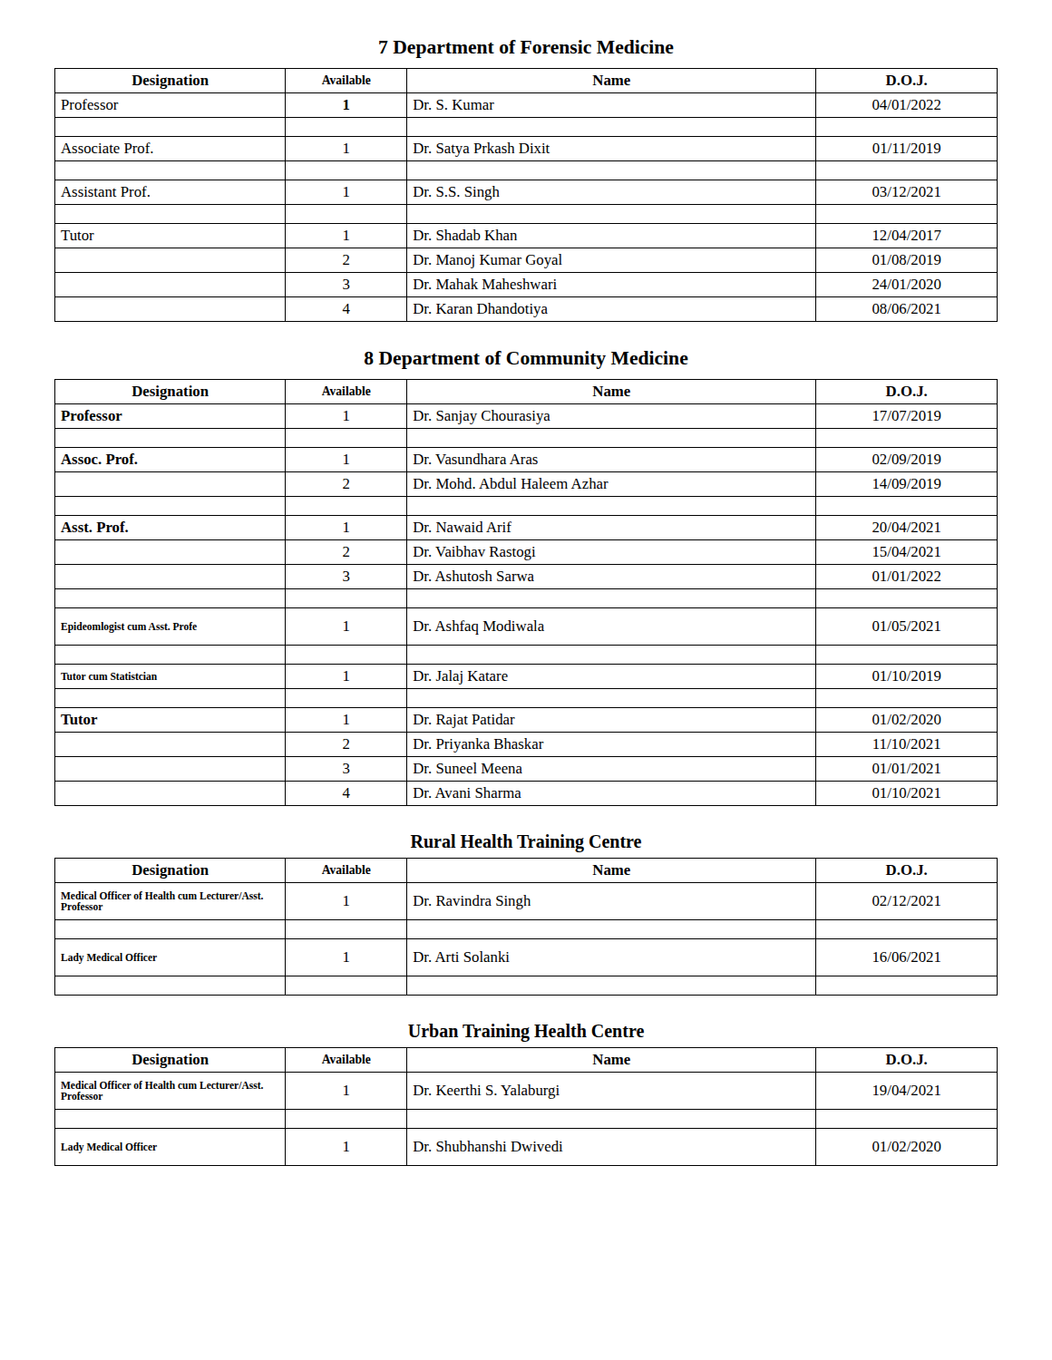7 Department of Forensic Medicine
| Designation | Available | Name | D.O.J. |
| --- | --- | --- | --- |
| Professor | 1 | Dr. S. Kumar | 04/01/2022 |
| Associate Prof. | 1 | Dr. Satya Prkash Dixit | 01/11/2019 |
| Assistant Prof. | 1 | Dr. S.S. Singh | 03/12/2021 |
| Tutor | 1 | Dr. Shadab Khan | 12/04/2017 |
| | 2 | Dr. Manoj Kumar Goyal | 01/08/2019 |
| | 3 | Dr. Mahak Maheshwari | 24/01/2020 |
| | 4 | Dr. Karan Dhandotiya | 08/06/2021 |
8 Department of Community Medicine
| Designation | Available | Name | D.O.J. |
| --- | --- | --- | --- |
| Professor | 1 | Dr. Sanjay Chourasiya | 17/07/2019 |
| Assoc. Prof. | 1 | Dr. Vasundhara Aras | 02/09/2019 |
| | 2 | Dr. Mohd. Abdul Haleem Azhar | 14/09/2019 |
| Asst. Prof. | 1 | Dr. Nawaid Arif | 20/04/2021 |
| | 2 | Dr. Vaibhav Rastogi | 15/04/2021 |
| | 3 | Dr. Ashutosh Sarwa | 01/01/2022 |
| Epideomlogist cum Asst. Profe | 1 | Dr. Ashfaq Modiwala | 01/05/2021 |
| Tutor cum Statistcian | 1 | Dr. Jalaj Katare | 01/10/2019 |
| Tutor | 1 | Dr. Rajat Patidar | 01/02/2020 |
| | 2 | Dr. Priyanka Bhaskar | 11/10/2021 |
| | 3 | Dr. Suneel Meena | 01/01/2021 |
| | 4 | Dr. Avani Sharma | 01/10/2021 |
Rural Health Training Centre
| Designation | Available | Name | D.O.J. |
| --- | --- | --- | --- |
| Medical Officer of Health cum Lecturer/Asst. Professor | 1 | Dr. Ravindra Singh | 02/12/2021 |
| Lady Medical Officer | 1 | Dr. Arti Solanki | 16/06/2021 |
Urban Training Health Centre
| Designation | Available | Name | D.O.J. |
| --- | --- | --- | --- |
| Medical Officer of Health cum Lecturer/Asst. Professor | 1 | Dr. Keerthi S. Yalaburgi | 19/04/2021 |
| Lady Medical Officer | 1 | Dr. Shubhanshi Dwivedi | 01/02/2020 |